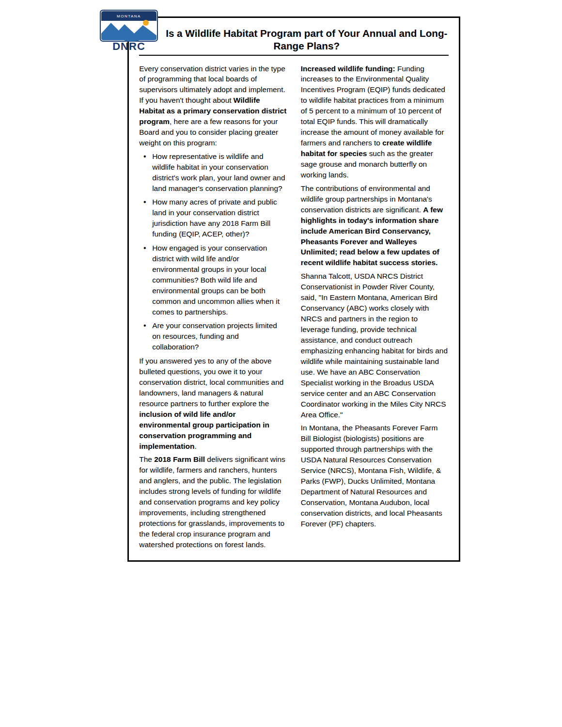Montana DNRC MONTANA DNRC
Is a Wildlife Habitat Program part of Your Annual and Long-Range Plans?
Every conservation district varies in the type of programming that local boards of supervisors ultimately adopt and implement. If you haven't thought about Wildlife Habitat as a primary conservation district program, here are a few reasons for your Board and you to consider placing greater weight on this program:
How representative is wildlife and wildlife habitat in your conservation district's work plan, your land owner and land manager's conservation planning?
How many acres of private and public land in your conservation district jurisdiction have any 2018 Farm Bill funding (EQIP, ACEP, other)?
How engaged is your conservation district with wild life and/or environmental groups in your local communities? Both wild life and environmental groups can be both common and uncommon allies when it comes to partnerships.
Are your conservation projects limited on resources, funding and collaboration?
If you answered yes to any of the above bulleted questions, you owe it to your conservation district, local communities and landowners, land managers & natural resource partners to further explore the inclusion of wild life and/or environmental group participation in conservation programming and implementation.
The 2018 Farm Bill delivers significant wins for wildlife, farmers and ranchers, hunters and anglers, and the public. The legislation includes strong levels of funding for wildlife and conservation programs and key policy improvements, including strengthened protections for grasslands, improvements to the federal crop insurance program and watershed protections on forest lands.
Increased wildlife funding: Funding increases to the Environmental Quality Incentives Program (EQIP) funds dedicated to wildlife habitat practices from a minimum of 5 percent to a minimum of 10 percent of total EQIP funds. This will dramatically increase the amount of money available for farmers and ranchers to create wildlife habitat for species such as the greater sage grouse and monarch butterfly on working lands.
The contributions of environmental and wildlife group partnerships in Montana's conservation districts are significant. A few highlights in today's information share include American Bird Conservancy, Pheasants Forever and Walleyes Unlimited; read below a few updates of recent wildlife habitat success stories.
Shanna Talcott, USDA NRCS District Conservationist in Powder River County, said, "In Eastern Montana, American Bird Conservancy (ABC) works closely with NRCS and partners in the region to leverage funding, provide technical assistance, and conduct outreach emphasizing enhancing habitat for birds and wildlife while maintaining sustainable land use. We have an ABC Conservation Specialist working in the Broadus USDA service center and an ABC Conservation Coordinator working in the Miles City NRCS Area Office."
In Montana, the Pheasants Forever Farm Bill Biologist (biologists) positions are supported through partnerships with the USDA Natural Resources Conservation Service (NRCS), Montana Fish, Wildlife, & Parks (FWP), Ducks Unlimited, Montana Department of Natural Resources and Conservation, Montana Audubon, local conservation districts, and local Pheasants Forever (PF) chapters.